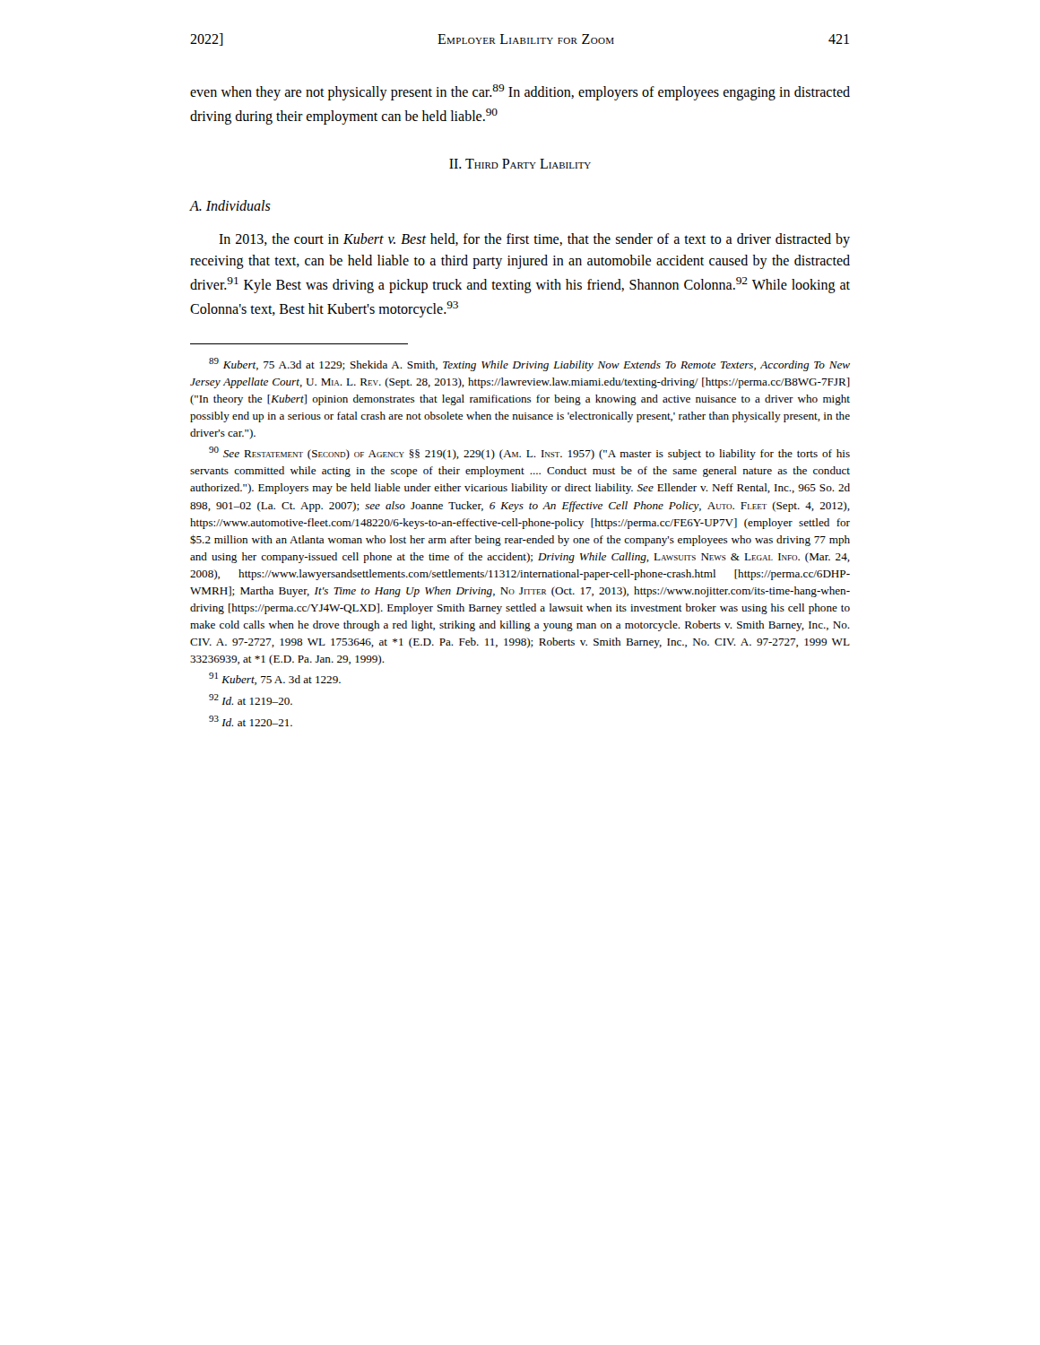2022] Employer Liability for Zoom 421
even when they are not physically present in the car.89 In addition, employers of employees engaging in distracted driving during their employment can be held liable.90
II. Third Party Liability
A. Individuals
In 2013, the court in Kubert v. Best held, for the first time, that the sender of a text to a driver distracted by receiving that text, can be held liable to a third party injured in an automobile accident caused by the distracted driver.91 Kyle Best was driving a pickup truck and texting with his friend, Shannon Colonna.92 While looking at Colonna's text, Best hit Kubert's motorcycle.93
89 Kubert, 75 A.3d at 1229; Shekida A. Smith, Texting While Driving Liability Now Extends To Remote Texters, According To New Jersey Appellate Court, U. Mia. L. Rev. (Sept. 28, 2013), https://lawreview.law.miami.edu/texting-driving/ [https://perma.cc/B8WG-7FJR] ("In theory the [Kubert] opinion demonstrates that legal ramifications for being a knowing and active nuisance to a driver who might possibly end up in a serious or fatal crash are not obsolete when the nuisance is 'electronically present,' rather than physically present, in the driver's car.").
90 See Restatement (Second) of Agency §§ 219(1), 229(1) (Am. L. Inst. 1957) ("A master is subject to liability for the torts of his servants committed while acting in the scope of their employment .... Conduct must be of the same general nature as the conduct authorized."). Employers may be held liable under either vicarious liability or direct liability. See Ellender v. Neff Rental, Inc., 965 So. 2d 898, 901–02 (La. Ct. App. 2007); see also Joanne Tucker, 6 Keys to An Effective Cell Phone Policy, Auto. Fleet (Sept. 4, 2012), https://www.automotive-fleet.com/148220/6-keys-to-an-effective-cell-phone-policy [https://perma.cc/FE6Y-UP7V] (employer settled for $5.2 million with an Atlanta woman who lost her arm after being rear-ended by one of the company's employees who was driving 77 mph and using her company-issued cell phone at the time of the accident); Driving While Calling, Lawsuits News & Legal Info. (Mar. 24, 2008), https://www.lawyersandsettlements.com/settlements/11312/international-paper-cell-phone-crash.html [https://perma.cc/6DHP-WMRH]; Martha Buyer, It's Time to Hang Up When Driving, No Jitter (Oct. 17, 2013), https://www.nojitter.com/its-time-hang-when-driving [https://perma.cc/YJ4W-QLXD]. Employer Smith Barney settled a lawsuit when its investment broker was using his cell phone to make cold calls when he drove through a red light, striking and killing a young man on a motorcycle. Roberts v. Smith Barney, Inc., No. CIV. A. 97-2727, 1998 WL 1753646, at *1 (E.D. Pa. Feb. 11, 1998); Roberts v. Smith Barney, Inc., No. CIV. A. 97-2727, 1999 WL 33236939, at *1 (E.D. Pa. Jan. 29, 1999).
91 Kubert, 75 A. 3d at 1229.
92 Id. at 1219–20.
93 Id. at 1220–21.